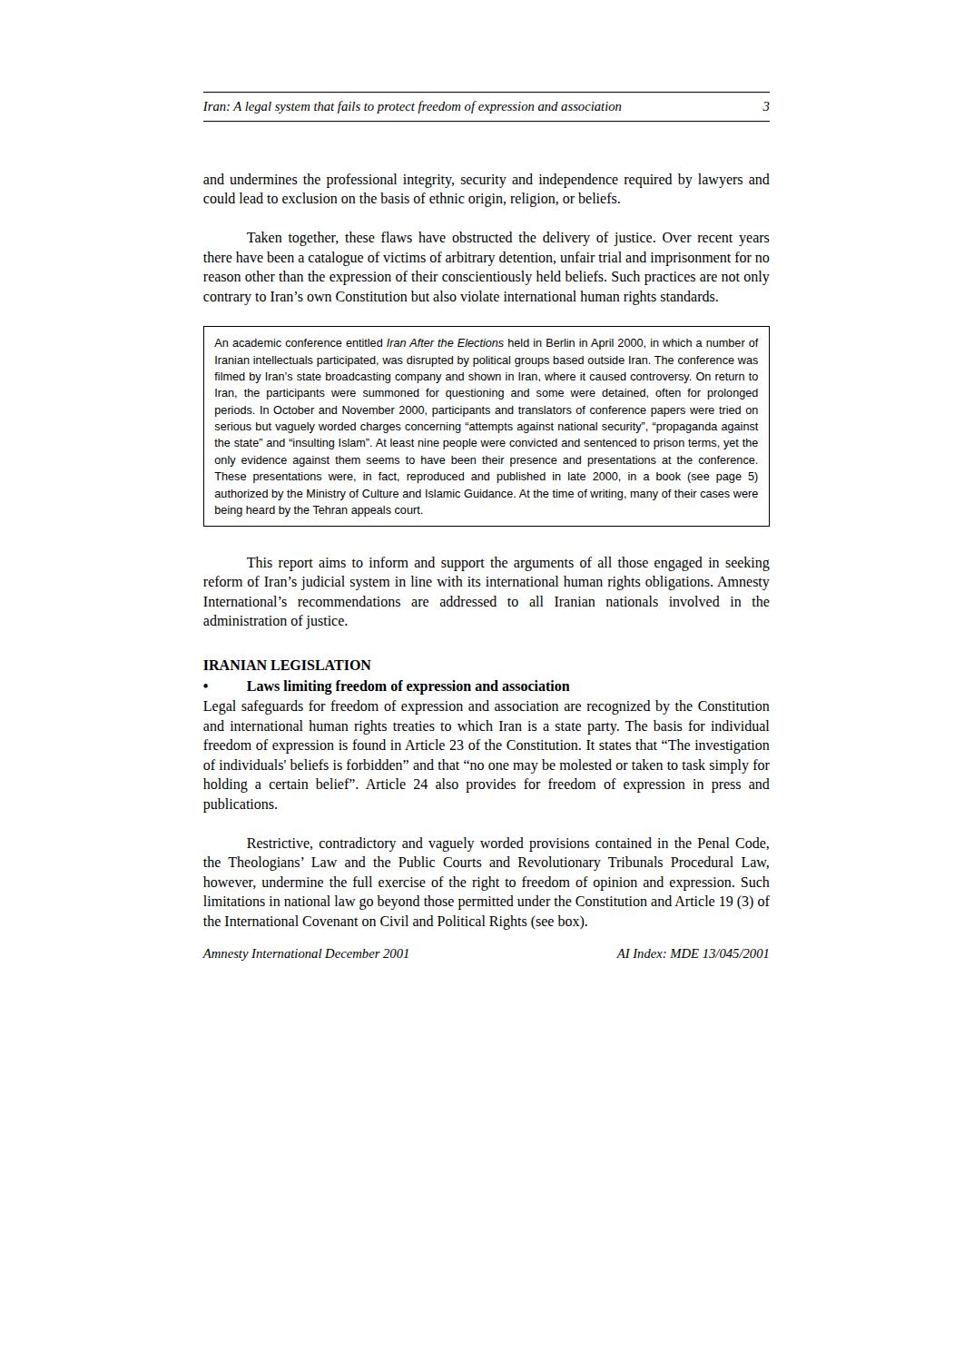Iran: A legal system that fails to protect freedom of expression and association 3
and undermines the professional integrity, security and independence required by lawyers and could lead to exclusion on the basis of ethnic origin, religion, or beliefs.
Taken together, these flaws have obstructed the delivery of justice. Over recent years there have been a catalogue of victims of arbitrary detention, unfair trial and imprisonment for no reason other than the expression of their conscientiously held beliefs. Such practices are not only contrary to Iran’s own Constitution but also violate international human rights standards.
An academic conference entitled Iran After the Elections held in Berlin in April 2000, in which a number of Iranian intellectuals participated, was disrupted by political groups based outside Iran. The conference was filmed by Iran’s state broadcasting company and shown in Iran, where it caused controversy. On return to Iran, the participants were summoned for questioning and some were detained, often for prolonged periods. In October and November 2000, participants and translators of conference papers were tried on serious but vaguely worded charges concerning “attempts against national security”, “propaganda against the state” and “insulting Islam”. At least nine people were convicted and sentenced to prison terms, yet the only evidence against them seems to have been their presence and presentations at the conference. These presentations were, in fact, reproduced and published in late 2000, in a book (see page 5) authorized by the Ministry of Culture and Islamic Guidance. At the time of writing, many of their cases were being heard by the Tehran appeals court.
This report aims to inform and support the arguments of all those engaged in seeking reform of Iran’s judicial system in line with its international human rights obligations. Amnesty International’s recommendations are addressed to all Iranian nationals involved in the administration of justice.
Iranian Legislation
• Laws limiting freedom of expression and association
Legal safeguards for freedom of expression and association are recognized by the Constitution and international human rights treaties to which Iran is a state party. The basis for individual freedom of expression is found in Article 23 of the Constitution. It states that “The investigation of individuals' beliefs is forbidden” and that “no one may be molested or taken to task simply for holding a certain belief”. Article 24 also provides for freedom of expression in press and publications.
Restrictive, contradictory and vaguely worded provisions contained in the Penal Code, the Theologians’ Law and the Public Courts and Revolutionary Tribunals Procedural Law, however, undermine the full exercise of the right to freedom of opinion and expression. Such limitations in national law go beyond those permitted under the Constitution and Article 19 (3) of the International Covenant on Civil and Political Rights (see box).
Amnesty International December 2001 AI Index: MDE 13/045/2001